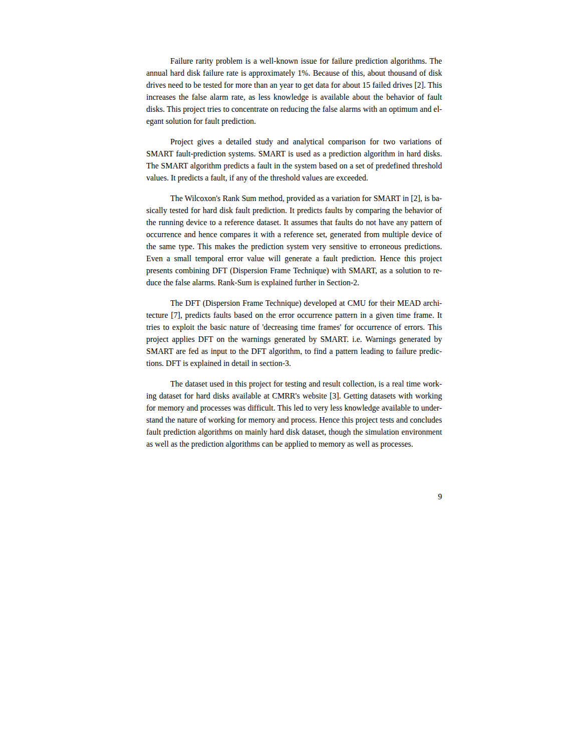Failure rarity problem is a well-known issue for failure prediction algorithms. The annual hard disk failure rate is approximately 1%. Because of this, about thousand of disk drives need to be tested for more than an year to get data for about 15 failed drives [2]. This increases the false alarm rate, as less knowledge is available about the behavior of fault disks. This project tries to concentrate on reducing the false alarms with an optimum and elegant solution for fault prediction.
Project gives a detailed study and analytical comparison for two variations of SMART fault-prediction systems. SMART is used as a prediction algorithm in hard disks. The SMART algorithm predicts a fault in the system based on a set of predefined threshold values. It predicts a fault, if any of the threshold values are exceeded.
The Wilcoxon's Rank Sum method, provided as a variation for SMART in [2], is basically tested for hard disk fault prediction. It predicts faults by comparing the behavior of the running device to a reference dataset. It assumes that faults do not have any pattern of occurrence and hence compares it with a reference set, generated from multiple device of the same type. This makes the prediction system very sensitive to erroneous predictions. Even a small temporal error value will generate a fault prediction. Hence this project presents combining DFT (Dispersion Frame Technique) with SMART, as a solution to reduce the false alarms. Rank-Sum is explained further in Section-2.
The DFT (Dispersion Frame Technique) developed at CMU for their MEAD architecture [7], predicts faults based on the error occurrence pattern in a given time frame. It tries to exploit the basic nature of 'decreasing time frames' for occurrence of errors. This project applies DFT on the warnings generated by SMART. i.e. Warnings generated by SMART are fed as input to the DFT algorithm, to find a pattern leading to failure predictions. DFT is explained in detail in section-3.
The dataset used in this project for testing and result collection, is a real time working dataset for hard disks available at CMRR's website [3]. Getting datasets with working for memory and processes was difficult. This led to very less knowledge available to understand the nature of working for memory and process. Hence this project tests and concludes fault prediction algorithms on mainly hard disk dataset, though the simulation environment as well as the prediction algorithms can be applied to memory as well as processes.
9